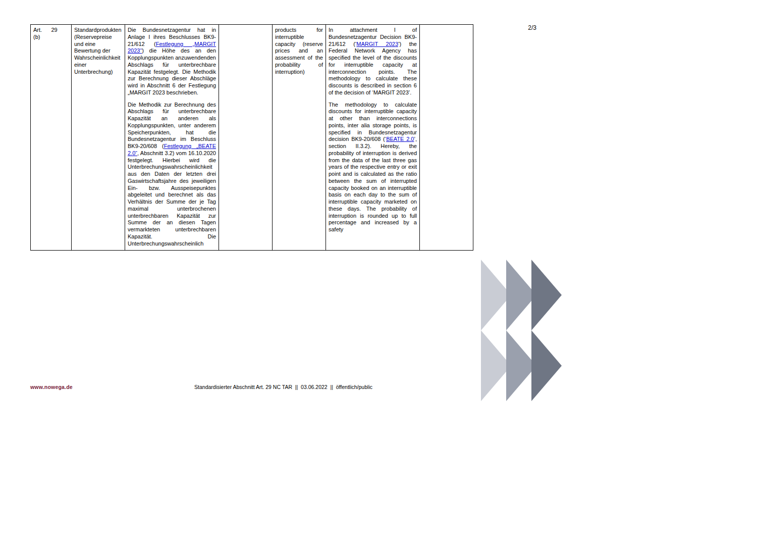2/3
| Art. 29 (b) | Standardprodukten (Reservepreise und eine Bewertung der Wahrscheinlichkeit einer Unterbrechung) | Die Bundesnetzagentur hat in Anlage I ihres Beschlusses BK9-21/612 ( Festlegung „MARGIT 2023“ ) die Höhe des an den Kopplungspunkten anzuwendenden Abschlags für unterbrechbare Kapazität festgelegt. Die Methodik zur Berechnung dieser Abschläge wird in Abschnitt 6 der Festlegung „MARGIT 2023 beschrieben. Die Methodik zur Berechnung des Abschlags für unterbrechbare Kapazität an anderen als Kopplungspunkten, unter anderem Speicherpunkten, hat die Bundesnetzagentur im Beschluss BK9-20/608 ( Festlegung „BEATE 2.0“ , Abschnitt 3.2) vom 16.10.2020 festgelegt. Hierbei wird die Unterbrechungswahrscheinlichkeit aus den Daten der letzten drei Gaswirtschaftsjahre des jeweiligen Ein- bzw. Ausspeisepunktes abgeleitet und berechnet als das Verhältnis der Summe der je Tag maximal unterbrochenen unterbrechbaren Kapazität zur Summe der an diesen Tagen vermarkteten unterbrechbaren Kapazität. Die Unterbrechungswahrscheinlich | | products for interruptible capacity (reserve prices and an assessment of the probability of interruption) | In attachment I of Bundesnetzagentur Decision BK9-21/612 (‘ MARGIT 2023 ’) the Federal Network Agency has specified the level of the discounts for interruptible capacity at interconnection points. The methodology to calculate these discounts is described in section 6 of the decision of ‘MARGIT 2023’. The methodology to calculate discounts for interruptible capacity at other than interconnections points, inter alia storage points, is specified in Bundesnetzagentur decision BK9-20/608 (‘ BEATE 2.0 ’, section II.3.2). Hereby, the probability of interruption is derived from the data of the last three gas years of the respective entry or exit point and is calculated as the ratio between the sum of interrupted capacity booked on an interruptible basis on each day to the sum of interruptible capacity marketed on these days. The probability of interruption is rounded up to full percentage and increased by a safety | |
www.nowega.de
Standardisierter Abschnitt Art. 29 NC TAR || 03.06.2022 || öffentlich/public